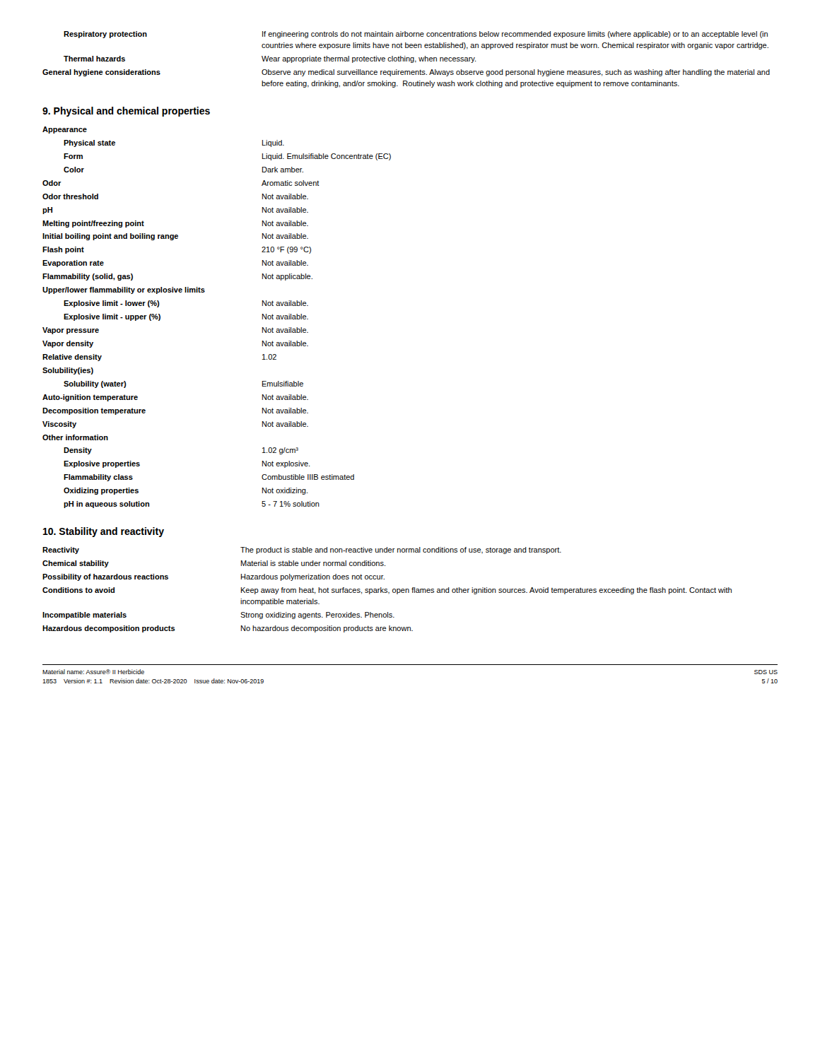| Respiratory protection | If engineering controls do not maintain airborne concentrations below recommended exposure limits (where applicable) or to an acceptable level (in countries where exposure limits have not been established), an approved respirator must be worn. Chemical respirator with organic vapor cartridge. |
| Thermal hazards | Wear appropriate thermal protective clothing, when necessary. |
| General hygiene considerations | Observe any medical surveillance requirements. Always observe good personal hygiene measures, such as washing after handling the material and before eating, drinking, and/or smoking. Routinely wash work clothing and protective equipment to remove contaminants. |
9. Physical and chemical properties
| Appearance | |
| Physical state | Liquid. |
| Form | Liquid. Emulsifiable Concentrate (EC) |
| Color | Dark amber. |
| Odor | Aromatic solvent |
| Odor threshold | Not available. |
| pH | Not available. |
| Melting point/freezing point | Not available. |
| Initial boiling point and boiling range | Not available. |
| Flash point | 210 °F (99 °C) |
| Evaporation rate | Not available. |
| Flammability (solid, gas) | Not applicable. |
| Upper/lower flammability or explosive limits | |
| Explosive limit - lower (%) | Not available. |
| Explosive limit - upper (%) | Not available. |
| Vapor pressure | Not available. |
| Vapor density | Not available. |
| Relative density | 1.02 |
| Solubility(ies) | |
| Solubility (water) | Emulsifiable |
| Auto-ignition temperature | Not available. |
| Decomposition temperature | Not available. |
| Viscosity | Not available. |
| Other information | |
| Density | 1.02 g/cm³ |
| Explosive properties | Not explosive. |
| Flammability class | Combustible IIIB estimated |
| Oxidizing properties | Not oxidizing. |
| pH in aqueous solution | 5 - 7 1% solution |
10. Stability and reactivity
| Reactivity | The product is stable and non-reactive under normal conditions of use, storage and transport. |
| Chemical stability | Material is stable under normal conditions. |
| Possibility of hazardous reactions | Hazardous polymerization does not occur. |
| Conditions to avoid | Keep away from heat, hot surfaces, sparks, open flames and other ignition sources. Avoid temperatures exceeding the flash point. Contact with incompatible materials. |
| Incompatible materials | Strong oxidizing agents. Peroxides. Phenols. |
| Hazardous decomposition products | No hazardous decomposition products are known. |
| Material name: Assure® II Herbicide | SDS US |
| 1853 Version #: 1.1 Revision date: Oct-28-2020 Issue date: Nov-06-2019 | 5 / 10 |